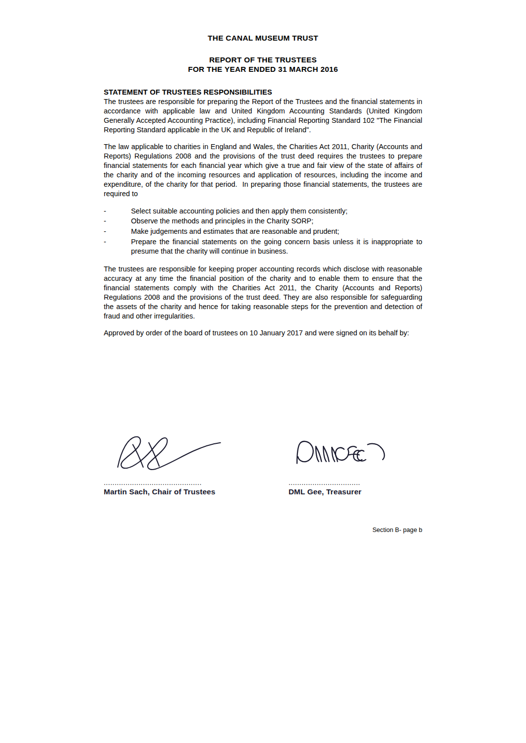THE CANAL MUSEUM TRUST
REPORT OF THE TRUSTEES
FOR THE YEAR ENDED 31 MARCH 2016
STATEMENT OF TRUSTEES RESPONSIBILITIES
The trustees are responsible for preparing the Report of the Trustees and the financial statements in accordance with applicable law and United Kingdom Accounting Standards (United Kingdom Generally Accepted Accounting Practice), including Financial Reporting Standard 102 "The Financial Reporting Standard applicable in the UK and Republic of Ireland".
The law applicable to charities in England and Wales, the Charities Act 2011, Charity (Accounts and Reports) Regulations 2008 and the provisions of the trust deed requires the trustees to prepare financial statements for each financial year which give a true and fair view of the state of affairs of the charity and of the incoming resources and application of resources, including the income and expenditure, of the charity for that period. In preparing those financial statements, the trustees are required to
Select suitable accounting policies and then apply them consistently;
Observe the methods and principles in the Charity SORP;
Make judgements and estimates that are reasonable and prudent;
Prepare the financial statements on the going concern basis unless it is inappropriate to presume that the charity will continue in business.
The trustees are responsible for keeping proper accounting records which disclose with reasonable accuracy at any time the financial position of the charity and to enable them to ensure that the financial statements comply with the Charities Act 2011, the Charity (Accounts and Reports) Regulations 2008 and the provisions of the trust deed. They are also responsible for safeguarding the assets of the charity and hence for taking reasonable steps for the prevention and detection of fraud and other irregularities.
Approved by order of the board of trustees on 10 January 2017 and were signed on its behalf by:
.............................................
Martin Sach, Chair of Trustees
.................................
DML Gee, Treasurer
Section B- page b